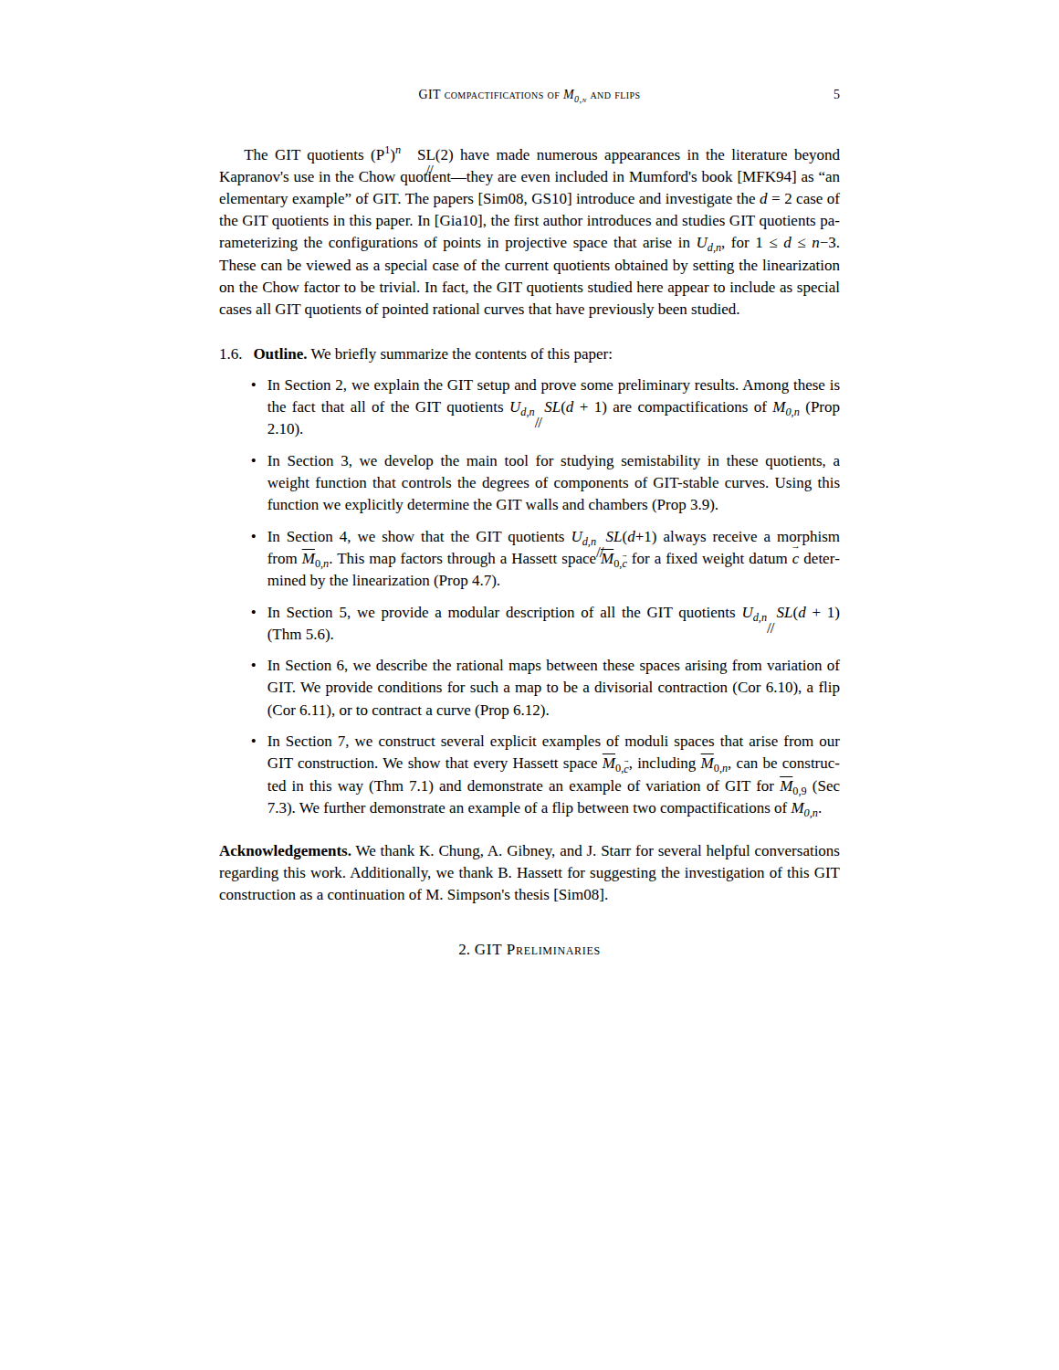GIT compactifications of M0,n and flips 5
The GIT quotients (P1)n SL(2) have made numerous appearances in the literature beyond Kapranov's use in the Chow quotient—they are even included in Mumford's book [MFK94] as “an elementary example” of GIT. The papers [Sim08, GS10] introduce and investigate the d = 2 case of the GIT quotients in this paper. In [Gia10], the first author introduces and studies GIT quotients parameterizing the configurations of points in projective space that arise in Ud,n, for 1 ≤ d ≤ n−3. These can be viewed as a special case of the current quotients obtained by setting the linearization on the Chow factor to be trivial. In fact, the GIT quotients studied here appear to include as special cases all GIT quotients of pointed rational curves that have previously been studied.
1.6. Outline. We briefly summarize the contents of this paper:
In Section 2, we explain the GIT setup and prove some preliminary results. Among these is the fact that all of the GIT quotients Ud,n SL(d + 1) are compactifications of M0,n (Prop 2.10).
In Section 3, we develop the main tool for studying semistability in these quotients, a weight function that controls the degrees of components of GIT-stable curves. Using this function we explicitly determine the GIT walls and chambers (Prop 3.9).
In Section 4, we show that the GIT quotients Ud,n SL(d+1) always receive a morphism from M0,n. This map factors through a Hassett space M0,c for a fixed weight datum c determined by the linearization (Prop 4.7).
In Section 5, we provide a modular description of all the GIT quotients Ud,n SL(d + 1) (Thm 5.6).
In Section 6, we describe the rational maps between these spaces arising from variation of GIT. We provide conditions for such a map to be a divisorial contraction (Cor 6.10), a flip (Cor 6.11), or to contract a curve (Prop 6.12).
In Section 7, we construct several explicit examples of moduli spaces that arise from our GIT construction. We show that every Hassett space M0,c, including M0,n, can be constructed in this way (Thm 7.1) and demonstrate an example of variation of GIT for M0,9 (Sec 7.3). We further demonstrate an example of a flip between two compactifications of M0,n.
Acknowledgements. We thank K. Chung, A. Gibney, and J. Starr for several helpful conversations regarding this work. Additionally, we thank B. Hassett for suggesting the investigation of this GIT construction as a continuation of M. Simpson's thesis [Sim08].
2. GIT Preliminaries